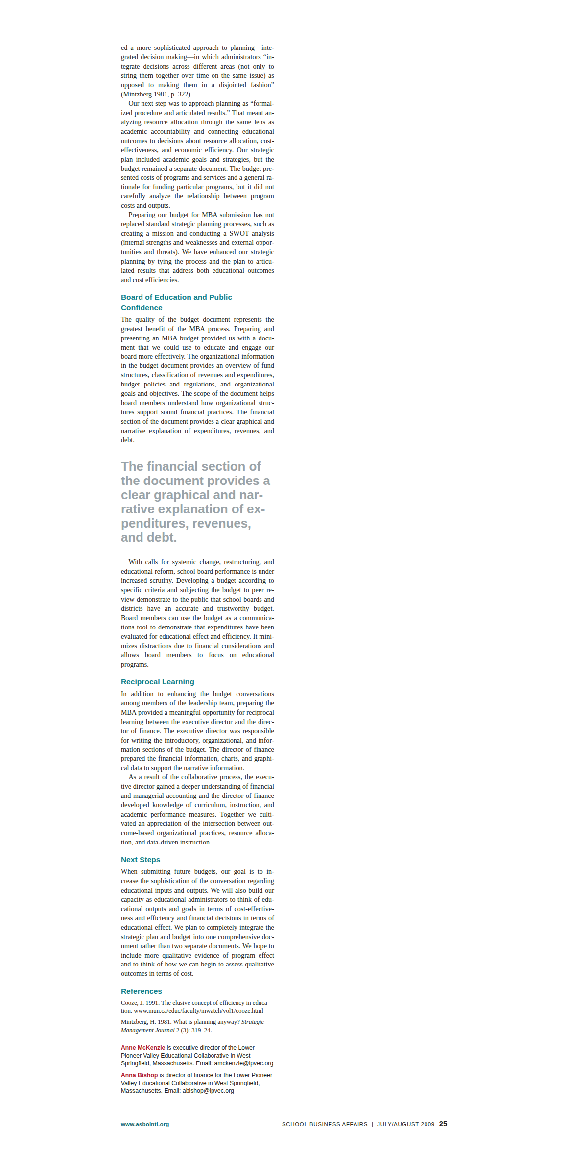ed a more sophisticated approach to planning—integrated decision making—in which administrators “integrate decisions across different areas (not only to string them together over time on the same issue) as opposed to making them in a disjointed fashion” (Mintzberg 1981, p. 322).
Our next step was to approach planning as “formalized procedure and articulated results.” That meant analyzing resource allocation through the same lens as academic accountability and connecting educational outcomes to decisions about resource allocation, cost-effectiveness, and economic efficiency. Our strategic plan included academic goals and strategies, but the budget remained a separate document. The budget presented costs of programs and services and a general rationale for funding particular programs, but it did not carefully analyze the relationship between program costs and outputs.
Preparing our budget for MBA submission has not replaced standard strategic planning processes, such as creating a mission and conducting a SWOT analysis (internal strengths and weaknesses and external opportunities and threats). We have enhanced our strategic planning by tying the process and the plan to articulated results that address both educational outcomes and cost efficiencies.
Board of Education and Public Confidence
The quality of the budget document represents the greatest benefit of the MBA process. Preparing and presenting an MBA budget provided us with a document that we could use to educate and engage our board more effectively. The organizational information in the budget document provides an overview of fund structures, classification of revenues and expenditures, budget policies and regulations, and organizational goals and objectives. The scope of the document helps board members understand how organizational structures support sound financial practices. The financial section of the document provides a clear graphical and narrative explanation of expenditures, revenues, and debt.
The financial section of the document provides a clear graphical and narrative explanation of expenditures, revenues, and debt.
With calls for systemic change, restructuring, and educational reform, school board performance is under increased scrutiny. Developing a budget according to specific criteria and subjecting the budget to peer review demonstrate to the public that school boards and districts have an accurate and trustworthy budget. Board members can use the budget as a communications tool to demonstrate that expenditures have been evaluated for educational effect and efficiency. It minimizes distractions due to financial considerations and allows board members to focus on educational programs.
Reciprocal Learning
In addition to enhancing the budget conversations among members of the leadership team, preparing the MBA provided a meaningful opportunity for reciprocal learning between the executive director and the director of finance. The executive director was responsible for writing the introductory, organizational, and information sections of the budget. The director of finance prepared the financial information, charts, and graphical data to support the narrative information.
As a result of the collaborative process, the executive director gained a deeper understanding of financial and managerial accounting and the director of finance developed knowledge of curriculum, instruction, and academic performance measures. Together we cultivated an appreciation of the intersection between outcome-based organizational practices, resource allocation, and data-driven instruction.
Next Steps
When submitting future budgets, our goal is to increase the sophistication of the conversation regarding educational inputs and outputs. We will also build our capacity as educational administrators to think of educational outputs and goals in terms of cost-effectiveness and efficiency and financial decisions in terms of educational effect. We plan to completely integrate the strategic plan and budget into one comprehensive document rather than two separate documents. We hope to include more qualitative evidence of program effect and to think of how we can begin to assess qualitative outcomes in terms of cost.
References
Cooze, J. 1991. The elusive concept of efficiency in education. www.mun.ca/educ/faculty/mwatch/vol1/cooze.html
Mintzberg, H. 1981. What is planning anyway? Strategic Management Journal 2 (3): 319–24.
Anne McKenzie is executive director of the Lower Pioneer Valley Educational Collaborative in West Springfield, Massachusetts. Email: amckenzie@lpvec.org
Anna Bishop is director of finance for the Lower Pioneer Valley Educational Collaborative in West Springfield, Massachusetts. Email: abishop@lpvec.org
www.asbointl.org
SCHOOL BUSINESS AFFAIRS | JULY/AUGUST 2009 25